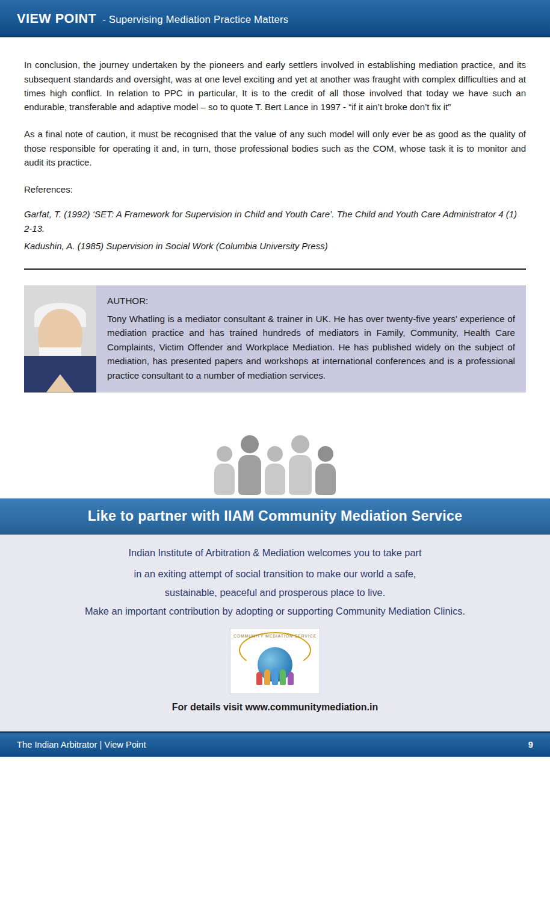View Point - Supervising Mediation Practice Matters
In conclusion, the journey undertaken by the pioneers and early settlers involved in establishing mediation practice, and its subsequent standards and oversight, was at one level exciting and yet at another was fraught with complex difficulties and at times high conflict. In relation to PPC in particular, It is to the credit of all those involved that today we have such an endurable, transferable and adaptive model – so to quote T. Bert Lance in 1997 - “if it ain’t broke don’t fix it”
As a final note of caution, it must be recognised that the value of any such model will only ever be as good as the quality of those responsible for operating it and, in turn, those professional bodies such as the COM, whose task it is to monitor and audit its practice.
References:
Garfat, T. (1992) ‘SET: A Framework for Supervision in Child and Youth Care’. The Child and Youth Care Administrator 4 (1) 2-13.
Kadushin, A. (1985) Supervision in Social Work (Columbia University Press)
AUTHOR:
Tony Whatling is a mediator consultant & trainer in UK. He has over twenty-five years’ experience of mediation practice and has trained hundreds of mediators in Family, Community, Health Care Complaints, Victim Offender and Workplace Mediation. He has published widely on the subject of mediation, has presented papers and workshops at international conferences and is a professional practice consultant to a number of mediation services.
Like to partner with IIAM Community Mediation Service
Indian Institute of Arbitration & Mediation welcomes you to take part
in an exiting attempt of social transition to make our world a safe,
sustainable, peaceful and prosperous place to live.
Make an important contribution by adopting or supporting Community Mediation Clinics.
COMMUNITY MEDIATION SERVICE
For details visit www.communitymediation.in
The Indian Arbitrator | View Point 9